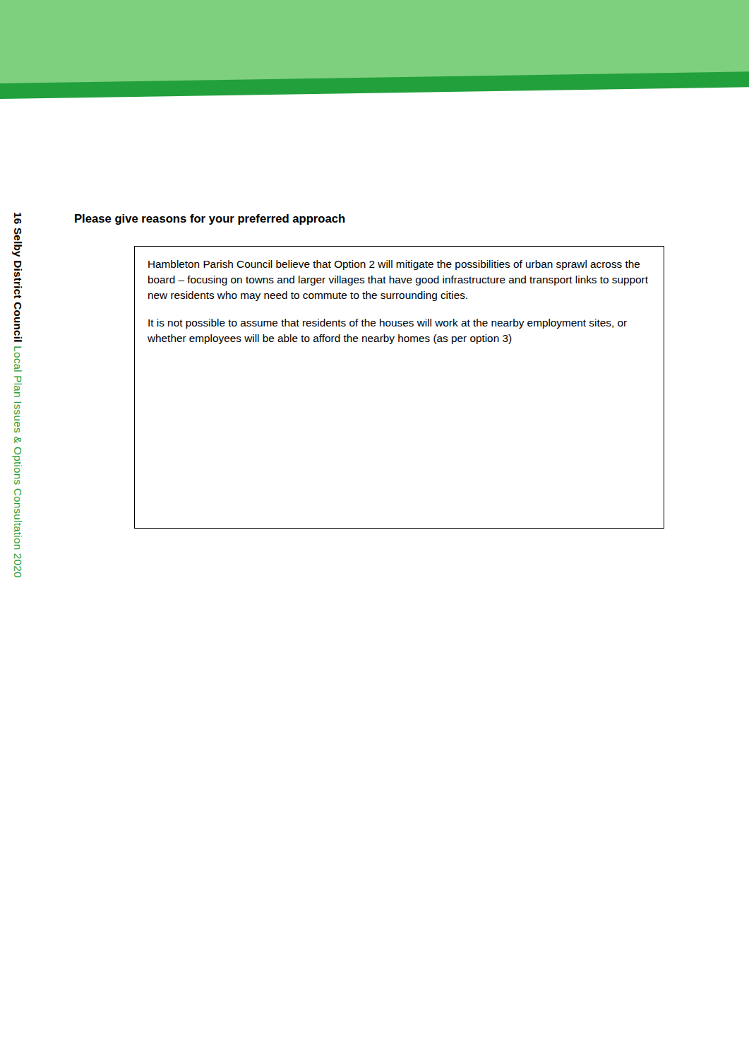16 Selby District Council Local Plan Issues & Options Consultation 2020
Please give reasons for your preferred approach
Hambleton Parish Council believe that Option 2 will mitigate the possibilities of urban sprawl across the board – focusing on towns and larger villages that have good infrastructure and transport links to support new residents who may need to commute to the surrounding cities.
It is not possible to assume that residents of the houses will work at the nearby employment sites, or whether employees will be able to afford the nearby homes (as per option 3)